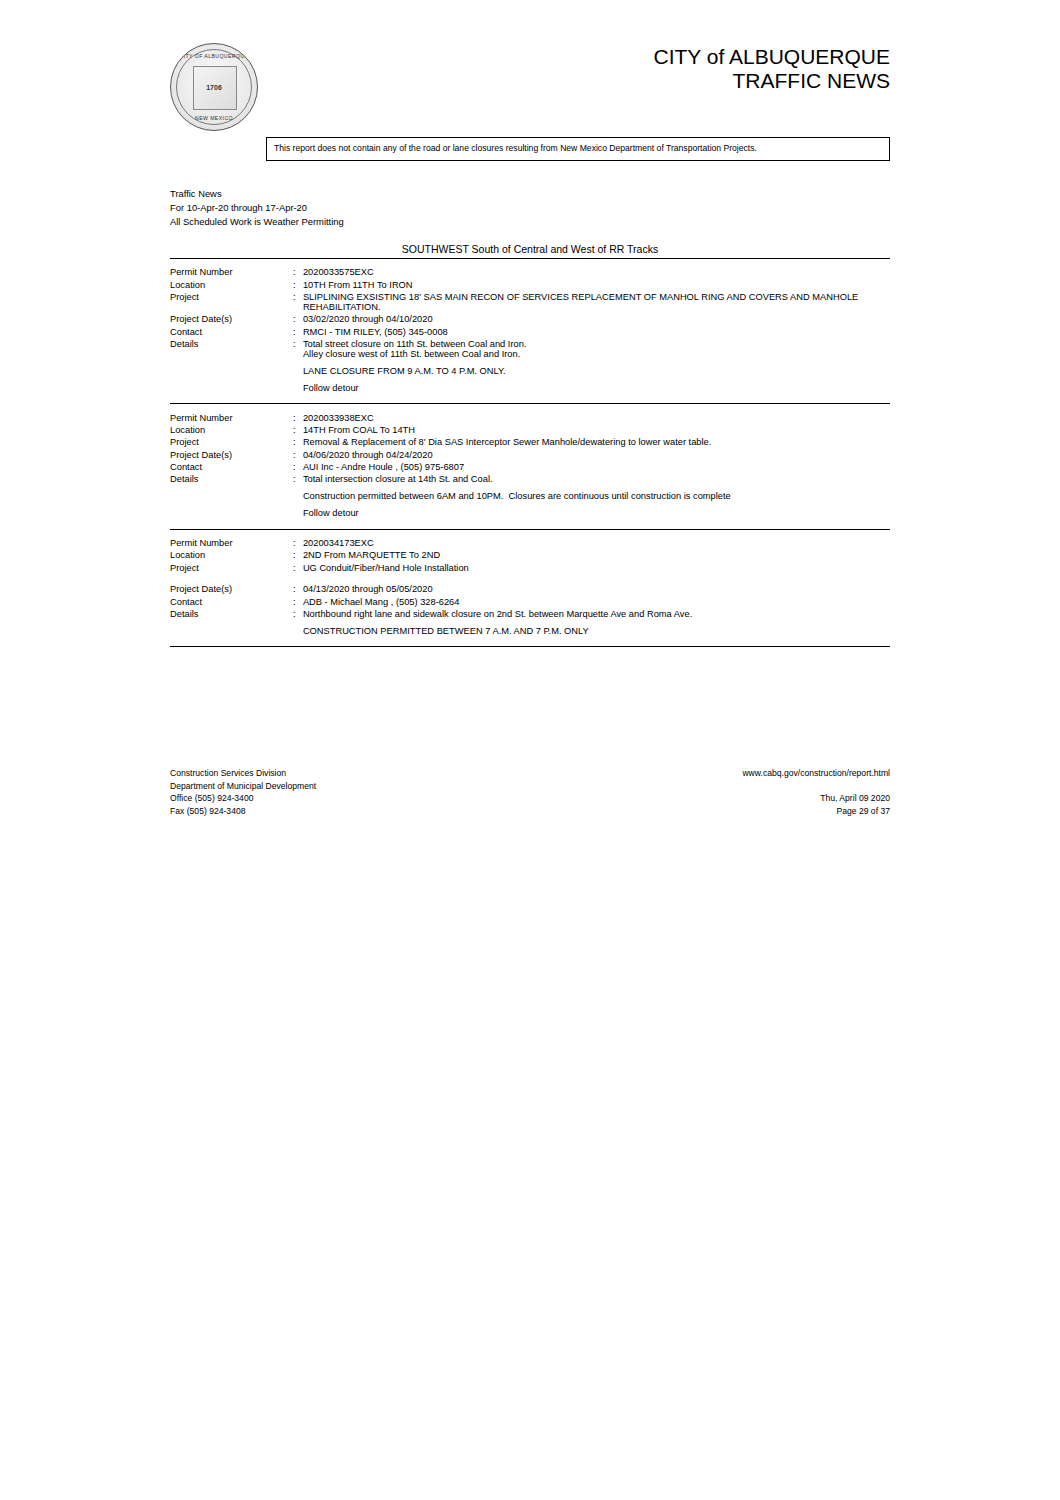CITY OF ALBUQUERQUE
1706
NEW MEXICO
CITY of ALBUQUERQUE
TRAFFIC NEWS
This report does not contain any of the road or lane closures resulting from New Mexico Department of Transportation Projects.
Traffic News
For 10-Apr-20 through 17-Apr-20
All Scheduled Work is Weather Permitting
SOUTHWEST South of Central and West of RR Tracks
| Permit Number | : | 2020033575EXC |
| Location | : | 10TH From 11TH To IRON |
| Project | : | SLIPLINING EXSISTING 18' SAS MAIN RECON OF SERVICES REPLACEMENT OF MANHOL RING AND COVERS AND MANHOLE REHABILITATION. |
| Project Date(s) | : | 03/02/2020 through 04/10/2020 |
| Contact | : | RMCI - TIM RILEY, (505) 345-0008 |
| Details | : | Total street closure on 11th St. between Coal and Iron. Alley closure west of 11th St. between Coal and Iron. LANE CLOSURE FROM 9 A.M. TO 4 P.M. ONLY. Follow detour |
| Permit Number | : | 2020033938EXC |
| Location | : | 14TH From COAL To 14TH |
| Project | : | Removal & Replacement of 8' Dia SAS Interceptor Sewer Manhole/dewatering to lower water table. |
| Project Date(s) | : | 04/06/2020 through 04/24/2020 |
| Contact | : | AUI Inc - Andre Houle , (505) 975-6807 |
| Details | : | Total intersection closure at 14th St. and Coal. Construction permitted between 6AM and 10PM. Closures are continuous until construction is complete Follow detour |
| Permit Number | : | 2020034173EXC |
| Location | : | 2ND From MARQUETTE To 2ND |
| Project | : | UG Conduit/Fiber/Hand Hole Installation |
| Project Date(s) | : | 04/13/2020 through 05/05/2020 |
| Contact | : | ADB - Michael Mang , (505) 328-6264 |
| Details | : | Northbound right lane and sidewalk closure on 2nd St. between Marquette Ave and Roma Ave. CONSTRUCTION PERMITTED BETWEEN 7 A.M. AND 7 P.M. ONLY |
Construction Services Division
Department of Municipal Development
Office (505) 924-3400
Fax (505) 924-3408
www.cabq.gov/construction/report.html
Thu, April 09 2020
Page 29 of 37